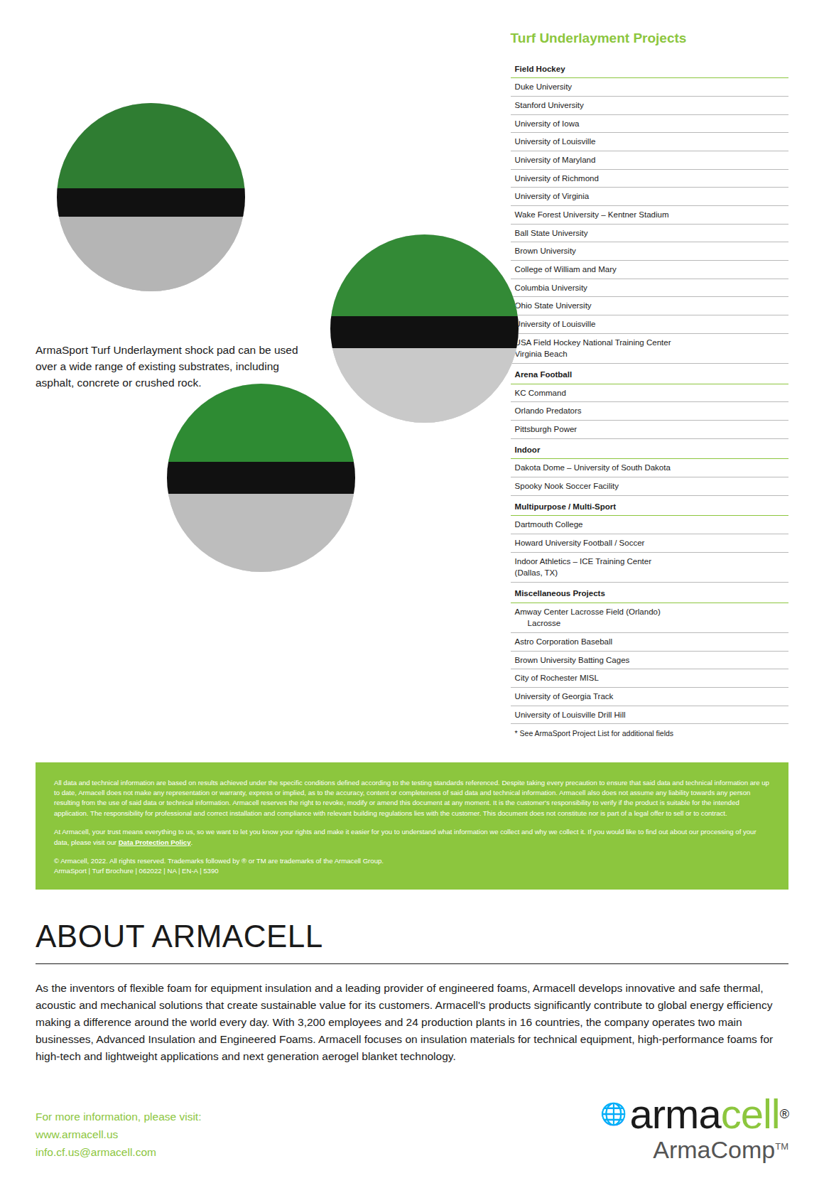ArmaSport Turf Underlayment shock pad can be used over a wide range of existing substrates, including asphalt, concrete or crushed rock.
Turf Underlayment Projects
| Field Hockey |
| Duke University |
| Stanford University |
| University of Iowa |
| University of Louisville |
| University of Maryland |
| University of Richmond |
| University of Virginia |
| Wake Forest University – Kentner Stadium |
| Ball State University |
| Brown University |
| College of William and Mary |
| Columbia University |
| Ohio State University |
| University of Louisville |
| USA Field Hockey National Training Center Virginia Beach |
| Arena Football |
| KC Command |
| Orlando Predators |
| Pittsburgh Power |
| Indoor |
| Dakota Dome – University of South Dakota |
| Spooky Nook Soccer Facility |
| Multipurpose / Multi-Sport |
| Dartmouth College |
| Howard University Football / Soccer |
| Indoor Athletics – ICE Training Center (Dallas, TX) |
| Miscellaneous Projects |
| Amway Center Lacrosse Field (Orlando) Lacrosse |
| Astro Corporation Baseball |
| Brown University Batting Cages |
| City of Rochester MISL |
| University of Georgia Track |
| University of Louisville Drill Hill |
| * See ArmaSport Project List for additional fields |
All data and technical information are based on results achieved under the specific conditions defined according to the testing standards referenced. Despite taking every precaution to ensure that said data and technical information are up to date, Armacell does not make any representation or warranty, express or implied, as to the accuracy, content or completeness of said data and technical information. Armacell also does not assume any liability towards any person resulting from the use of said data or technical information. Armacell reserves the right to revoke, modify or amend this document at any moment. It is the customer's responsibility to verify if the product is suitable for the intended application. The responsibility for professional and correct installation and compliance with relevant building regulations lies with the customer. This document does not constitute nor is part of a legal offer to sell or to contract.
At Armacell, your trust means everything to us, so we want to let you know your rights and make it easier for you to understand what information we collect and why we collect it. If you would like to find out about our processing of your data, please visit our Data Protection Policy.
© Armacell, 2022. All rights reserved. Trademarks followed by ® or TM are trademarks of the Armacell Group.
ArmaSport | Turf Brochure | 062022 | NA | EN-A | 5390
ABOUT ARMACELL
As the inventors of flexible foam for equipment insulation and a leading provider of engineered foams, Armacell develops innovative and safe thermal, acoustic and mechanical solutions that create sustainable value for its customers. Armacell's products significantly contribute to global energy efficiency making a difference around the world every day. With 3,200 employees and 24 production plants in 16 countries, the company operates two main businesses, Advanced Insulation and Engineered Foams. Armacell focuses on insulation materials for technical equipment, high-performance foams for high-tech and lightweight applications and next generation aerogel blanket technology.
For more information, please visit:
www.armacell.us
info.cf.us@armacell.com
🌐arma cell®
ArmaCompTM